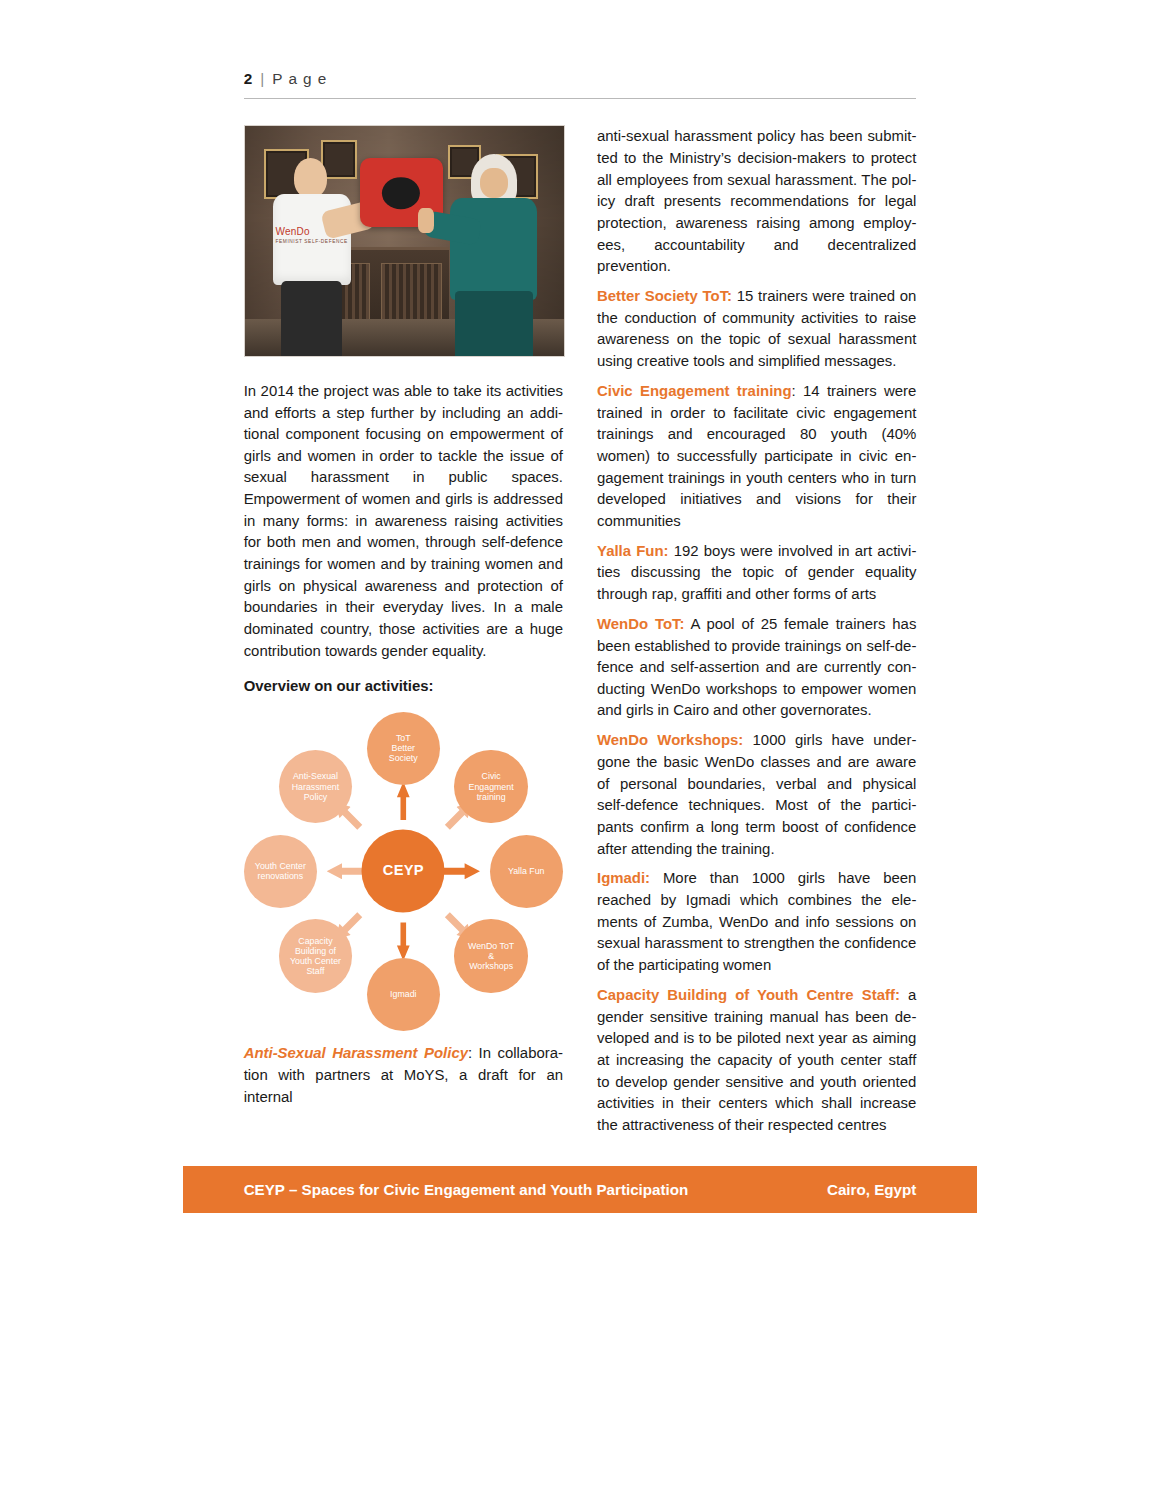2 | P a g e
WenDoFEMINIST SELF-DEFENCE
In 2014 the project was able to take its activities and efforts a step further by including an additional component focusing on empowerment of girls and women in order to tackle the issue of sexual harassment in public spaces. Empowerment of women and girls is addressed in many forms: in awareness raising activities for both men and women, through self-defence trainings for women and by training women and girls on physical awareness and protection of boundaries in their everyday lives. In a male dominated country, those activities are a huge contribution towards gender equality.
Overview on our activities:
CEYP
ToT
Better
Society
Civic
Engagment
training
Yalla Fun
WenDo ToT
&
Workshops
Igmadi
Capacity
Building of
Youth Center
Staff
Youth Center
renovations
Anti-Sexual
Harassment
Policy
Anti-Sexual Harassment Policy: In collaboration with partners at MoYS, a draft for an internal
anti-sexual harassment policy has been submitted to the Ministry’s decision-makers to protect all employees from sexual harassment. The policy draft presents recommendations for legal protection, awareness raising among employees, accountability and decentralized prevention.
Better Society ToT: 15 trainers were trained on the conduction of community activities to raise awareness on the topic of sexual harassment using creative tools and simplified messages.
Civic Engagement training: 14 trainers were trained in order to facilitate civic engagement trainings and encouraged 80 youth (40% women) to successfully participate in civic engagement trainings in youth centers who in turn developed initiatives and visions for their communities
Yalla Fun: 192 boys were involved in art activities discussing the topic of gender equality through rap, graffiti and other forms of arts
WenDo ToT: A pool of 25 female trainers has been established to provide trainings on self-defence and self-assertion and are currently conducting WenDo workshops to empower women and girls in Cairo and other governorates.
WenDo Workshops: 1000 girls have undergone the basic WenDo classes and are aware of personal boundaries, verbal and physical self-defence techniques. Most of the participants confirm a long term boost of confidence after attending the training.
Igmadi: More than 1000 girls have been reached by Igmadi which combines the elements of Zumba, WenDo and info sessions on sexual harassment to strengthen the confidence of the participating women
Capacity Building of Youth Centre Staff: a gender sensitive training manual has been developed and is to be piloted next year as aiming at increasing the capacity of youth center staff to develop gender sensitive and youth oriented activities in their centers which shall increase the attractiveness of their respected centres
CEYP – Spaces for Civic Engagement and Youth Participation
Cairo, Egypt